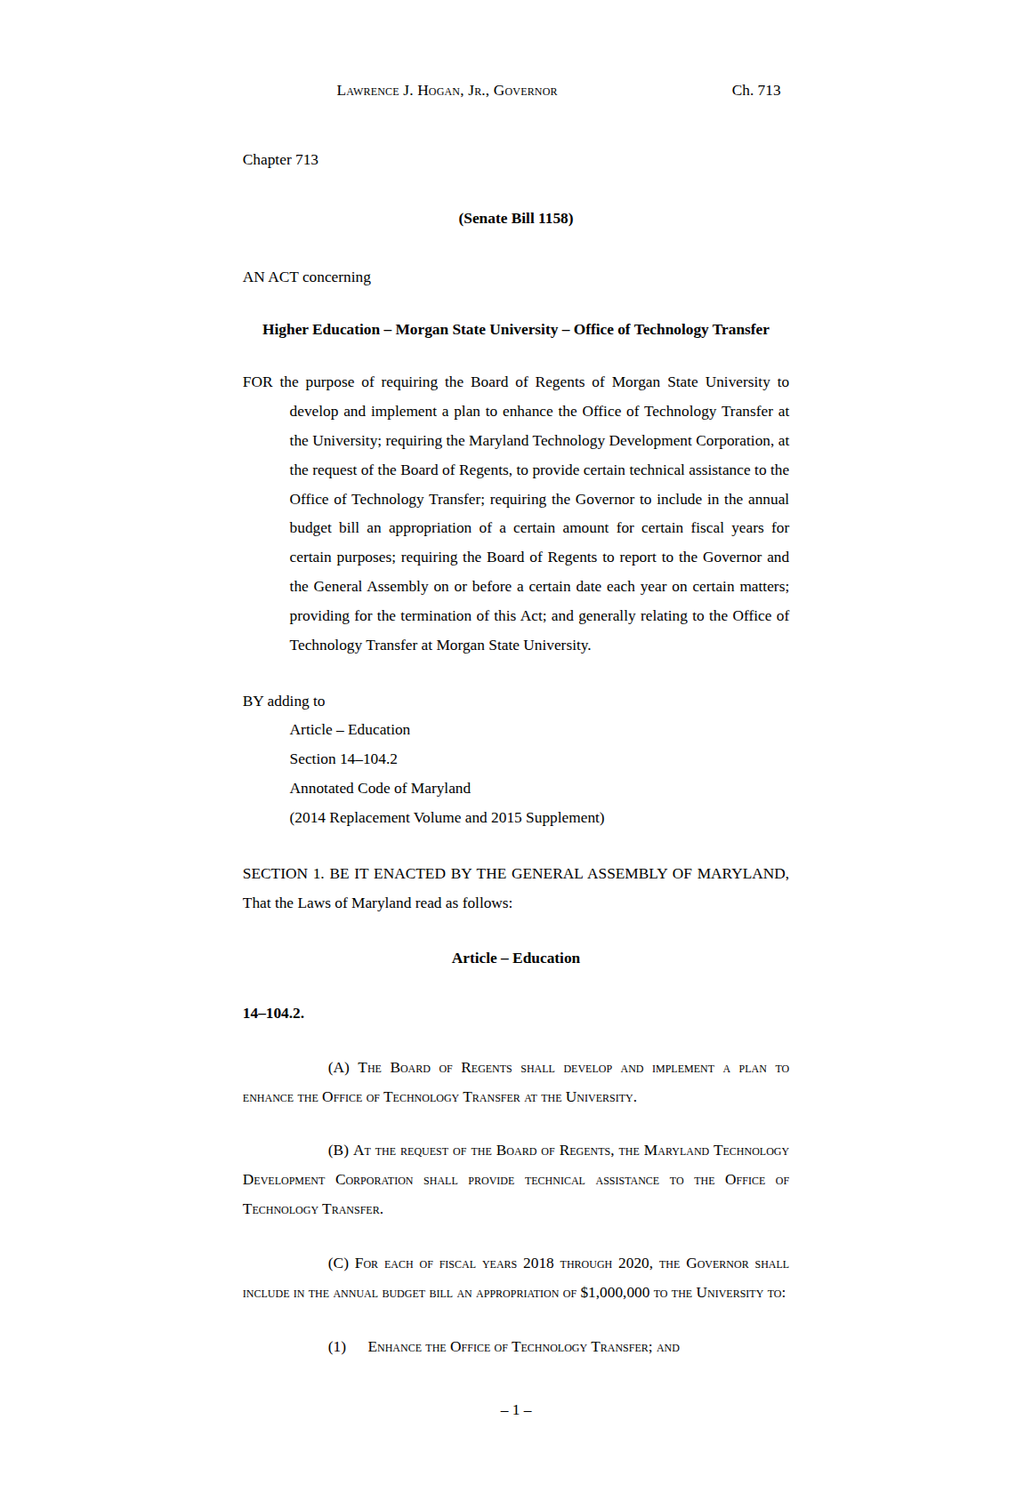Lawrence J. Hogan, Jr., Governor Ch. 713
Chapter 713
(Senate Bill 1158)
AN ACT concerning
Higher Education – Morgan State University – Office of Technology Transfer
FOR the purpose of requiring the Board of Regents of Morgan State University to develop and implement a plan to enhance the Office of Technology Transfer at the University; requiring the Maryland Technology Development Corporation, at the request of the Board of Regents, to provide certain technical assistance to the Office of Technology Transfer; requiring the Governor to include in the annual budget bill an appropriation of a certain amount for certain fiscal years for certain purposes; requiring the Board of Regents to report to the Governor and the General Assembly on or before a certain date each year on certain matters; providing for the termination of this Act; and generally relating to the Office of Technology Transfer at Morgan State University.
BY adding to Article – Education Section 14–104.2 Annotated Code of Maryland (2014 Replacement Volume and 2015 Supplement)
SECTION 1. BE IT ENACTED BY THE GENERAL ASSEMBLY OF MARYLAND, That the Laws of Maryland read as follows:
Article – Education
14–104.2.
(A) The Board of Regents shall develop and implement a plan to enhance the Office of Technology Transfer at the University.
(B) At the request of the Board of Regents, the Maryland Technology Development Corporation shall provide technical assistance to the Office of Technology Transfer.
(C) For each of fiscal years 2018 through 2020, the Governor shall include in the annual budget bill an appropriation of $1,000,000 to the University to:
(1) Enhance the Office of Technology Transfer; and
– 1 –